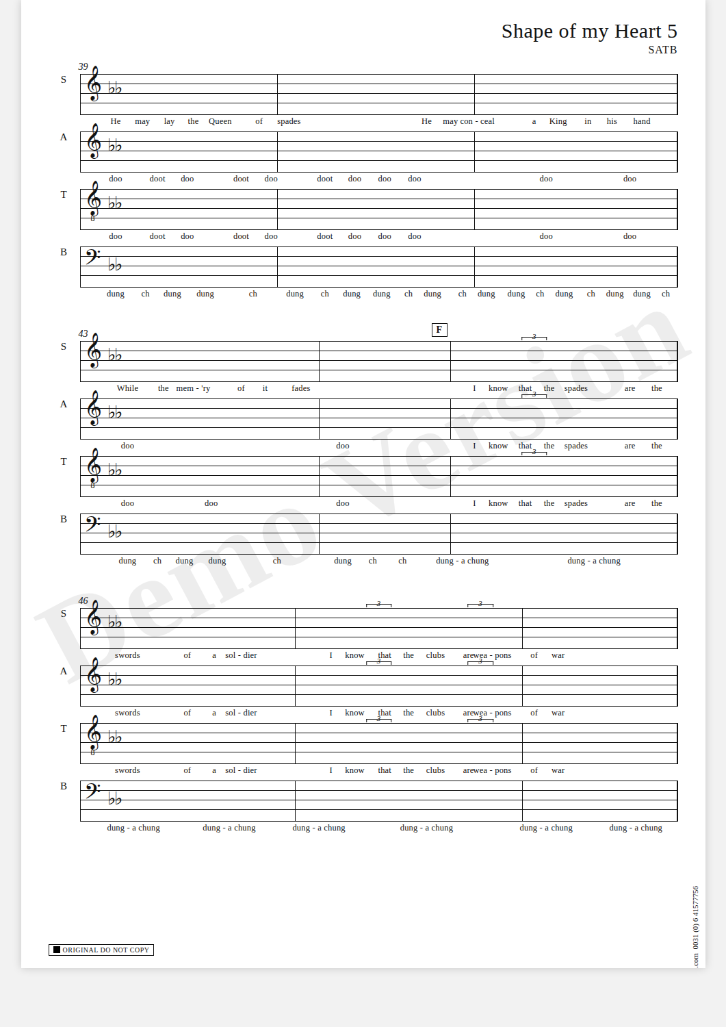Demo Version
Shape of my Heart 5
SATB
39
| S | 𝄞 ♭♭ He may lay the Queen of spades He may con - ceal a King in his hand |
| A | 𝄞 ♭♭ doo doot doo doot doo doot doo doo doo doo doo |
| T | 𝄞 8 ♭♭ doo doot doo doot doo doot doo doo doo doo doo |
| B | 𝄢 ♭♭ dung ch dung dung ch dung ch dung dung ch dung ch dung dung ch dung ch dung dung ch |
43
F
| S | 𝄞 ♭♭ 3 While the mem - 'ry of it fades I know that the spades are the |
| A | 𝄞 ♭♭ 3 doo doo I know that the spades are the |
| T | 𝄞 8 ♭♭ 3 doo doo doo I know that the spades are the |
| B | 𝄢 ♭♭ dung ch dung dung ch dung ch ch dung - a chung dung - a chung |
46
| S | 𝄞 ♭♭ 3 3 swords of a sol - dier I know that the clubs are wea - pons of war |
| A | 𝄞 ♭♭ 3 3 swords of a sol - dier I know that the clubs are wea - pons of war |
| T | 𝄞 8 ♭♭ 3 3 swords of a sol - dier I know that the clubs are wea - pons of war |
| B | 𝄢 ♭♭ dung - a chung dung - a chung dung - a chung dung - a chung dung - a chung dung - a chung |
© www.ChorusOnline.com 0031 (0) 6 41577756
ORIGINAL DO NOT COPY